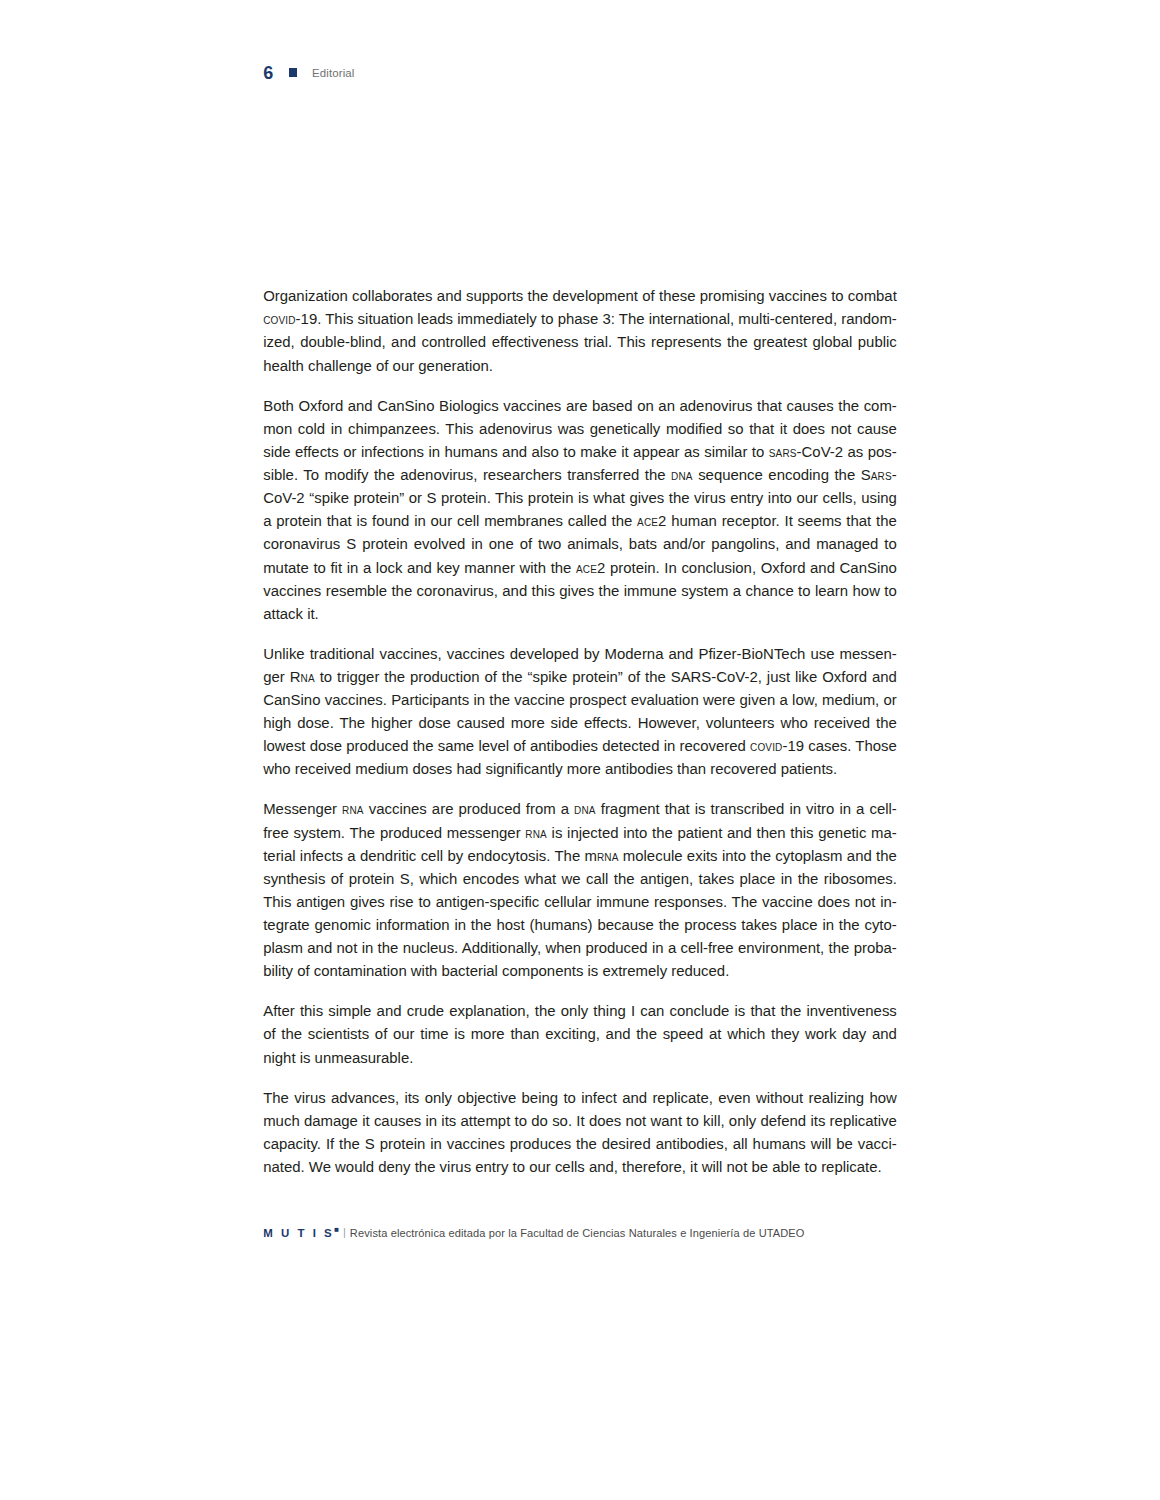6 Editorial
Organization collaborates and supports the development of these promising vaccines to combat covid-19. This situation leads immediately to phase 3: The international, multi-centered, randomized, double-blind, and controlled effectiveness trial. This represents the greatest global public health challenge of our generation.
Both Oxford and CanSino Biologics vaccines are based on an adenovirus that causes the common cold in chimpanzees. This adenovirus was genetically modified so that it does not cause side effects or infections in humans and also to make it appear as similar to sars-CoV-2 as possible. To modify the adenovirus, researchers transferred the dna sequence encoding the Sars-CoV-2 “spike protein” or S protein. This protein is what gives the virus entry into our cells, using a protein that is found in our cell membranes called the ace2 human receptor. It seems that the coronavirus S protein evolved in one of two animals, bats and/or pangolins, and managed to mutate to fit in a lock and key manner with the ace2 protein. In conclusion, Oxford and CanSino vaccines resemble the coronavirus, and this gives the immune system a chance to learn how to attack it.
Unlike traditional vaccines, vaccines developed by Moderna and Pfizer-BioNTech use messenger Rna to trigger the production of the “spike protein” of the SARS-CoV-2, just like Oxford and CanSino vaccines. Participants in the vaccine prospect evaluation were given a low, medium, or high dose. The higher dose caused more side effects. However, volunteers who received the lowest dose produced the same level of antibodies detected in recovered covid-19 cases. Those who received medium doses had significantly more antibodies than recovered patients.
Messenger rna vaccines are produced from a dna fragment that is transcribed in vitro in a cell-free system. The produced messenger rna is injected into the patient and then this genetic material infects a dendritic cell by endocytosis. The mrna molecule exits into the cytoplasm and the synthesis of protein S, which encodes what we call the antigen, takes place in the ribosomes. This antigen gives rise to antigen-specific cellular immune responses. The vaccine does not integrate genomic information in the host (humans) because the process takes place in the cytoplasm and not in the nucleus. Additionally, when produced in a cell-free environment, the probability of contamination with bacterial components is extremely reduced.
After this simple and crude explanation, the only thing I can conclude is that the inventiveness of the scientists of our time is more than exciting, and the speed at which they work day and night is unmeasurable.
The virus advances, its only objective being to infect and replicate, even without realizing how much damage it causes in its attempt to do so. It does not want to kill, only defend its replicative capacity. If the S protein in vaccines produces the desired antibodies, all humans will be vaccinated. We would deny the virus entry to our cells and, therefore, it will not be able to replicate.
M U T I S■|Revista electrónica editada por la Facultad de Ciencias Naturales e Ingeniería de UTADEO